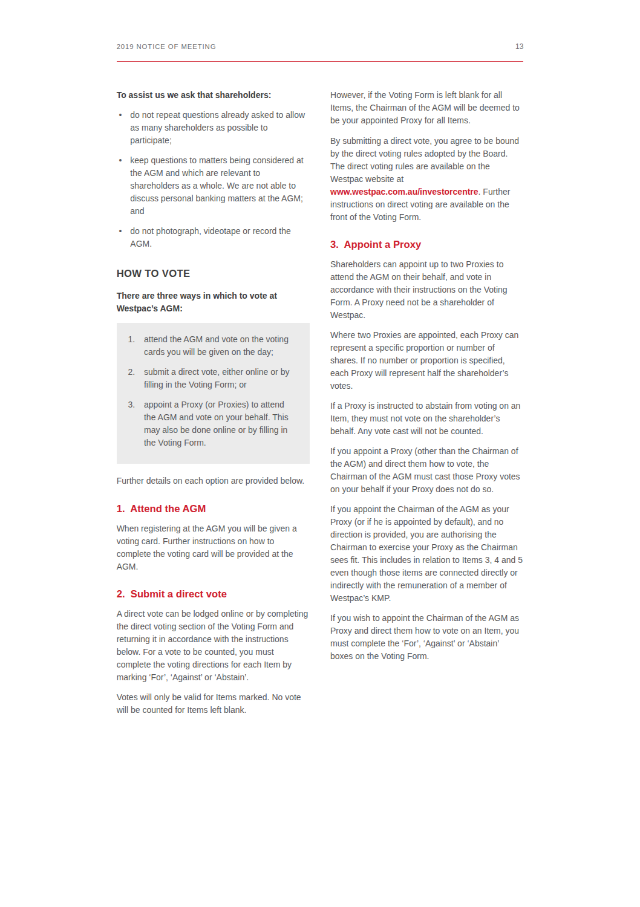2019 Notice of Meeting 13
To assist us we ask that shareholders:
do not repeat questions already asked to allow as many shareholders as possible to participate;
keep questions to matters being considered at the AGM and which are relevant to shareholders as a whole. We are not able to discuss personal banking matters at the AGM; and
do not photograph, videotape or record the AGM.
How to vote
There are three ways in which to vote at Westpac’s AGM:
attend the AGM and vote on the voting cards you will be given on the day;
submit a direct vote, either online or by filling in the Voting Form; or
appoint a Proxy (or Proxies) to attend the AGM and vote on your behalf. This may also be done online or by filling in the Voting Form.
Further details on each option are provided below.
1. Attend the AGM
When registering at the AGM you will be given a voting card. Further instructions on how to complete the voting card will be provided at the AGM.
2. Submit a direct vote
A direct vote can be lodged online or by completing the direct voting section of the Voting Form and returning it in accordance with the instructions below. For a vote to be counted, you must complete the voting directions for each Item by marking ‘For’, ‘Against’ or ‘Abstain’.
Votes will only be valid for Items marked. No vote will be counted for Items left blank.
However, if the Voting Form is left blank for all Items, the Chairman of the AGM will be deemed to be your appointed Proxy for all Items.
By submitting a direct vote, you agree to be bound by the direct voting rules adopted by the Board. The direct voting rules are available on the Westpac website at www.westpac.com.au/investorcentre. Further instructions on direct voting are available on the front of the Voting Form.
3. Appoint a Proxy
Shareholders can appoint up to two Proxies to attend the AGM on their behalf, and vote in accordance with their instructions on the Voting Form. A Proxy need not be a shareholder of Westpac.
Where two Proxies are appointed, each Proxy can represent a specific proportion or number of shares. If no number or proportion is specified, each Proxy will represent half the shareholder’s votes.
If a Proxy is instructed to abstain from voting on an Item, they must not vote on the shareholder’s behalf. Any vote cast will not be counted.
If you appoint a Proxy (other than the Chairman of the AGM) and direct them how to vote, the Chairman of the AGM must cast those Proxy votes on your behalf if your Proxy does not do so.
If you appoint the Chairman of the AGM as your Proxy (or if he is appointed by default), and no direction is provided, you are authorising the Chairman to exercise your Proxy as the Chairman sees fit. This includes in relation to Items 3, 4 and 5 even though those items are connected directly or indirectly with the remuneration of a member of Westpac’s KMP.
If you wish to appoint the Chairman of the AGM as Proxy and direct them how to vote on an Item, you must complete the ‘For’, ‘Against’ or ‘Abstain’ boxes on the Voting Form.